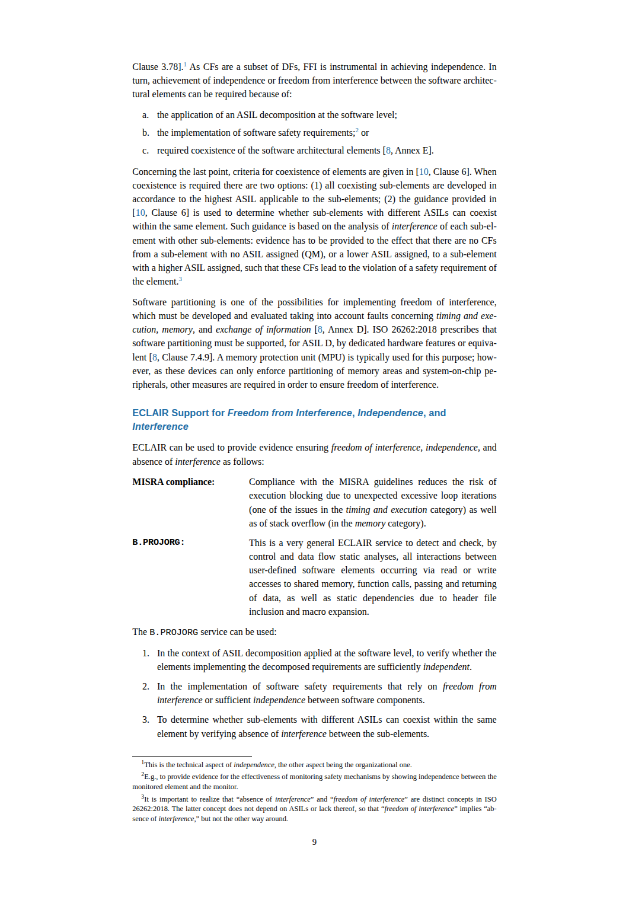Clause 3.78].1 As CFs are a subset of DFs, FFI is instrumental in achieving independence. In turn, achievement of independence or freedom from interference between the software architectural elements can be required because of:
a. the application of an ASIL decomposition at the software level;
b. the implementation of software safety requirements;2 or
c. required coexistence of the software architectural elements [8, Annex E].
Concerning the last point, criteria for coexistence of elements are given in [10, Clause 6]. When coexistence is required there are two options: (1) all coexisting sub-elements are developed in accordance to the highest ASIL applicable to the sub-elements; (2) the guidance provided in [10, Clause 6] is used to determine whether sub-elements with different ASILs can coexist within the same element. Such guidance is based on the analysis of interference of each sub-element with other sub-elements: evidence has to be provided to the effect that there are no CFs from a sub-element with no ASIL assigned (QM), or a lower ASIL assigned, to a sub-element with a higher ASIL assigned, such that these CFs lead to the violation of a safety requirement of the element.3
Software partitioning is one of the possibilities for implementing freedom of interference, which must be developed and evaluated taking into account faults concerning timing and execution, memory, and exchange of information [8, Annex D]. ISO 26262:2018 prescribes that software partitioning must be supported, for ASIL D, by dedicated hardware features or equivalent [8, Clause 7.4.9]. A memory protection unit (MPU) is typically used for this purpose; however, as these devices can only enforce partitioning of memory areas and system-on-chip peripherals, other measures are required in order to ensure freedom of interference.
ECLAIR Support for Freedom from Interference, Independence, and Interference
ECLAIR can be used to provide evidence ensuring freedom of interference, independence, and absence of interference as follows:
MISRA compliance: Compliance with the MISRA guidelines reduces the risk of execution blocking due to unexpected excessive loop iterations (one of the issues in the timing and execution category) as well as of stack overflow (in the memory category).
B.PROJORG: This is a very general ECLAIR service to detect and check, by control and data flow static analyses, all interactions between user-defined software elements occurring via read or write accesses to shared memory, function calls, passing and returning of data, as well as static dependencies due to header file inclusion and macro expansion.
The B.PROJORG service can be used:
1. In the context of ASIL decomposition applied at the software level, to verify whether the elements implementing the decomposed requirements are sufficiently independent.
2. In the implementation of software safety requirements that rely on freedom from interference or sufficient independence between software components.
3. To determine whether sub-elements with different ASILs can coexist within the same element by verifying absence of interference between the sub-elements.
1This is the technical aspect of independence, the other aspect being the organizational one.
2E.g., to provide evidence for the effectiveness of monitoring safety mechanisms by showing independence between the monitored element and the monitor.
3It is important to realize that “absence of interference” and “freedom of interference” are distinct concepts in ISO 26262:2018. The latter concept does not depend on ASILs or lack thereof, so that “freedom of interference” implies “absence of interference,” but not the other way around.
9